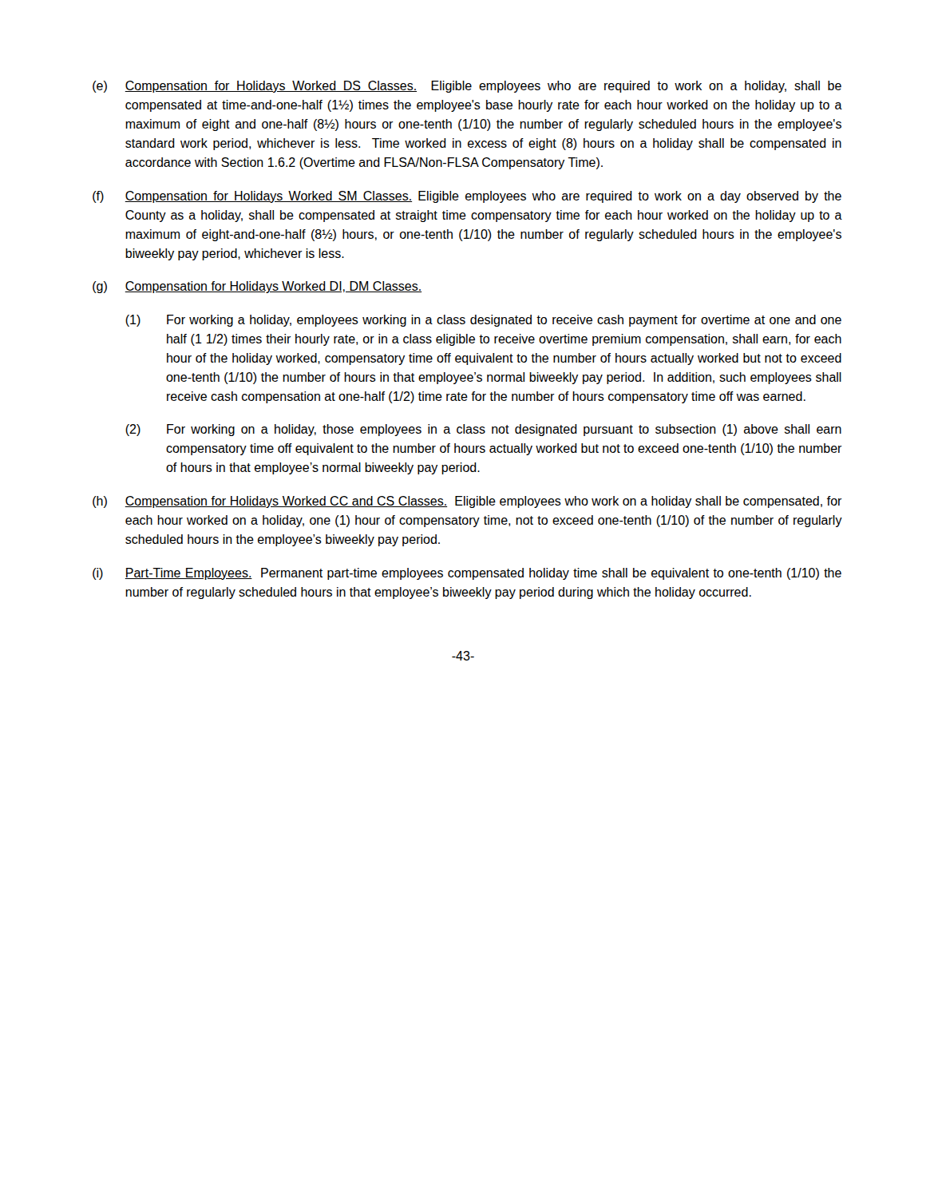(e)
Compensation for Holidays Worked DS Classes. Eligible employees who are required to work on a holiday, shall be compensated at time-and-one-half (1½) times the employee's base hourly rate for each hour worked on the holiday up to a maximum of eight and one-half (8½) hours or one-tenth (1/10) the number of regularly scheduled hours in the employee's standard work period, whichever is less. Time worked in excess of eight (8) hours on a holiday shall be compensated in accordance with Section 1.6.2 (Overtime and FLSA/Non-FLSA Compensatory Time).
(f)
Compensation for Holidays Worked SM Classes. Eligible employees who are required to work on a day observed by the County as a holiday, shall be compensated at straight time compensatory time for each hour worked on the holiday up to a maximum of eight-and-one-half (8½) hours, or one-tenth (1/10) the number of regularly scheduled hours in the employee's biweekly pay period, whichever is less.
(g)
Compensation for Holidays Worked DI, DM Classes.
(1)
For working a holiday, employees working in a class designated to receive cash payment for overtime at one and one half (1 1/2) times their hourly rate, or in a class eligible to receive overtime premium compensation, shall earn, for each hour of the holiday worked, compensatory time off equivalent to the number of hours actually worked but not to exceed one-tenth (1/10) the number of hours in that employee’s normal biweekly pay period. In addition, such employees shall receive cash compensation at one-half (1/2) time rate for the number of hours compensatory time off was earned.
(2)
For working on a holiday, those employees in a class not designated pursuant to subsection (1) above shall earn compensatory time off equivalent to the number of hours actually worked but not to exceed one-tenth (1/10) the number of hours in that employee’s normal biweekly pay period.
(h)
Compensation for Holidays Worked CC and CS Classes. Eligible employees who work on a holiday shall be compensated, for each hour worked on a holiday, one (1) hour of compensatory time, not to exceed one-tenth (1/10) of the number of regularly scheduled hours in the employee’s biweekly pay period.
(i)
Part-Time Employees. Permanent part-time employees compensated holiday time shall be equivalent to one-tenth (1/10) the number of regularly scheduled hours in that employee’s biweekly pay period during which the holiday occurred.
-43-